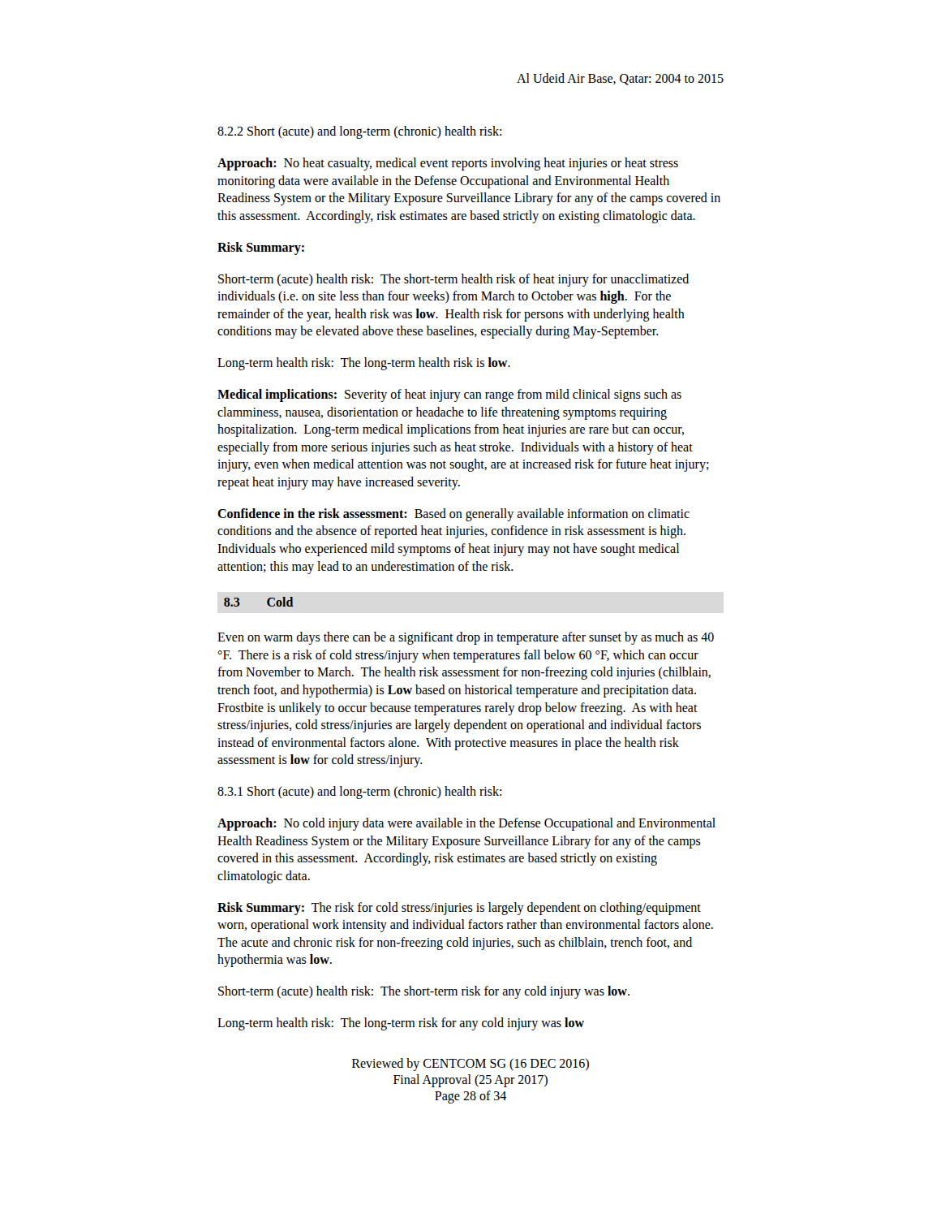Al Udeid Air Base, Qatar: 2004 to 2015
8.2.2 Short (acute) and long-term (chronic) health risk:
Approach: No heat casualty, medical event reports involving heat injuries or heat stress monitoring data were available in the Defense Occupational and Environmental Health Readiness System or the Military Exposure Surveillance Library for any of the camps covered in this assessment. Accordingly, risk estimates are based strictly on existing climatologic data.
Risk Summary:
Short-term (acute) health risk: The short-term health risk of heat injury for unacclimatized individuals (i.e. on site less than four weeks) from March to October was high. For the remainder of the year, health risk was low. Health risk for persons with underlying health conditions may be elevated above these baselines, especially during May-September.
Long-term health risk: The long-term health risk is low.
Medical implications: Severity of heat injury can range from mild clinical signs such as clamminess, nausea, disorientation or headache to life threatening symptoms requiring hospitalization. Long-term medical implications from heat injuries are rare but can occur, especially from more serious injuries such as heat stroke. Individuals with a history of heat injury, even when medical attention was not sought, are at increased risk for future heat injury; repeat heat injury may have increased severity.
Confidence in the risk assessment: Based on generally available information on climatic conditions and the absence of reported heat injuries, confidence in risk assessment is high. Individuals who experienced mild symptoms of heat injury may not have sought medical attention; this may lead to an underestimation of the risk.
8.3 Cold
Even on warm days there can be a significant drop in temperature after sunset by as much as 40 °F. There is a risk of cold stress/injury when temperatures fall below 60 °F, which can occur from November to March. The health risk assessment for non-freezing cold injuries (chilblain, trench foot, and hypothermia) is Low based on historical temperature and precipitation data. Frostbite is unlikely to occur because temperatures rarely drop below freezing. As with heat stress/injuries, cold stress/injuries are largely dependent on operational and individual factors instead of environmental factors alone. With protective measures in place the health risk assessment is low for cold stress/injury.
8.3.1 Short (acute) and long-term (chronic) health risk:
Approach: No cold injury data were available in the Defense Occupational and Environmental Health Readiness System or the Military Exposure Surveillance Library for any of the camps covered in this assessment. Accordingly, risk estimates are based strictly on existing climatologic data.
Risk Summary: The risk for cold stress/injuries is largely dependent on clothing/equipment worn, operational work intensity and individual factors rather than environmental factors alone. The acute and chronic risk for non-freezing cold injuries, such as chilblain, trench foot, and hypothermia was low.
Short-term (acute) health risk: The short-term risk for any cold injury was low.
Long-term health risk: The long-term risk for any cold injury was low
Reviewed by CENTCOM SG (16 DEC 2016)
Final Approval (25 Apr 2017)
Page 28 of 34